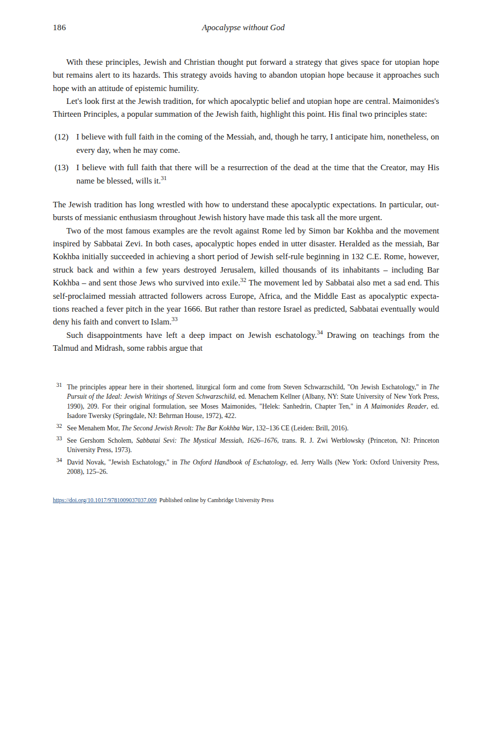186 Apocalypse without God
With these principles, Jewish and Christian thought put forward a strategy that gives space for utopian hope but remains alert to its hazards. This strategy avoids having to abandon utopian hope because it approaches such hope with an attitude of epistemic humility.
Let's look first at the Jewish tradition, for which apocalyptic belief and utopian hope are central. Maimonides's Thirteen Principles, a popular summation of the Jewish faith, highlight this point. His final two principles state:
(12) I believe with full faith in the coming of the Messiah, and, though he tarry, I anticipate him, nonetheless, on every day, when he may come.
(13) I believe with full faith that there will be a resurrection of the dead at the time that the Creator, may His name be blessed, wills it.31
The Jewish tradition has long wrestled with how to understand these apocalyptic expectations. In particular, outbursts of messianic enthusiasm throughout Jewish history have made this task all the more urgent.
Two of the most famous examples are the revolt against Rome led by Simon bar Kokhba and the movement inspired by Sabbatai Zevi. In both cases, apocalyptic hopes ended in utter disaster. Heralded as the messiah, Bar Kokhba initially succeeded in achieving a short period of Jewish self-rule beginning in 132 C.E. Rome, however, struck back and within a few years destroyed Jerusalem, killed thousands of its inhabitants – including Bar Kokhba – and sent those Jews who survived into exile.32 The movement led by Sabbatai also met a sad end. This self-proclaimed messiah attracted followers across Europe, Africa, and the Middle East as apocalyptic expectations reached a fever pitch in the year 1666. But rather than restore Israel as predicted, Sabbatai eventually would deny his faith and convert to Islam.33
Such disappointments have left a deep impact on Jewish eschatology.34 Drawing on teachings from the Talmud and Midrash, some rabbis argue that
31 The principles appear here in their shortened, liturgical form and come from Steven Schwarzschild, "On Jewish Eschatology," in The Pursuit of the Ideal: Jewish Writings of Steven Schwarzschild, ed. Menachem Kellner (Albany, NY: State University of New York Press, 1990), 209. For their original formulation, see Moses Maimonides, "Helek: Sanhedrin, Chapter Ten," in A Maimonides Reader, ed. Isadore Twersky (Springdale, NJ: Behrman House, 1972), 422.
32 See Menahem Mor, The Second Jewish Revolt: The Bar Kokhba War, 132–136 CE (Leiden: Brill, 2016).
33 See Gershom Scholem, Sabbatai Sevi: The Mystical Messiah, 1626–1676, trans. R. J. Zwi Werblowsky (Princeton, NJ: Princeton University Press, 1973).
34 David Novak, "Jewish Eschatology," in The Oxford Handbook of Eschatology, ed. Jerry Walls (New York: Oxford University Press, 2008), 125–26.
https://doi.org/10.1017/9781009037037.009 Published online by Cambridge University Press